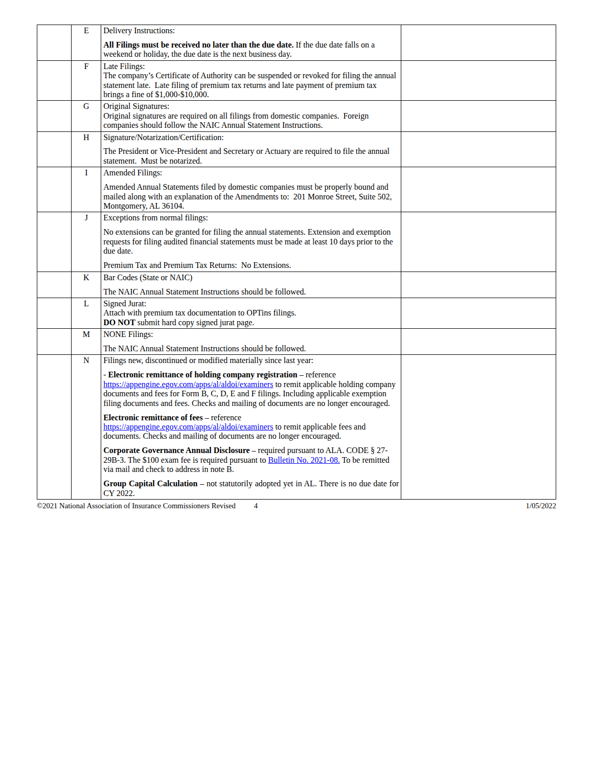| | E | Delivery Instructions: All Filings must be received no later than the due date. If the due date falls on a weekend or holiday, the due date is the next business day. | |
| | F | Late Filings: The company’s Certificate of Authority can be suspended or revoked for filing the annual statement late. Late filing of premium tax returns and late payment of premium tax brings a fine of $1,000-$10,000. | |
| | G | Original Signatures: Original signatures are required on all filings from domestic companies. Foreign companies should follow the NAIC Annual Statement Instructions. | |
| | H | Signature/Notarization/Certification: The President or Vice-President and Secretary or Actuary are required to file the annual statement. Must be notarized. | |
| | I | Amended Filings: Amended Annual Statements filed by domestic companies must be properly bound and mailed along with an explanation of the Amendments to: 201 Monroe Street, Suite 502, Montgomery, AL 36104. | |
| | J | Exceptions from normal filings: No extensions can be granted for filing the annual statements. Extension and exemption requests for filing audited financial statements must be made at least 10 days prior to the due date. Premium Tax and Premium Tax Returns: No Extensions. | |
| | K | Bar Codes (State or NAIC) The NAIC Annual Statement Instructions should be followed. | |
| | L | Signed Jurat: Attach with premium tax documentation to OPTins filings. DO NOT submit hard copy signed jurat page. | |
| | M | NONE Filings: The NAIC Annual Statement Instructions should be followed. | |
| | N | Filings new, discontinued or modified materially since last year: - Electronic remittance of holding company registration – reference https://appengine.egov.com/apps/al/aldoi/examiners to remit applicable holding company documents and fees for Form B, C, D, E and F filings. Including applicable exemption filing documents and fees. Checks and mailing of documents are no longer encouraged. Electronic remittance of fees – reference https://appengine.egov.com/apps/al/aldoi/examiners to remit applicable fees and documents. Checks and mailing of documents are no longer encouraged. Corporate Governance Annual Disclosure – required pursuant to ALA. CODE § 27-29B-3. The $100 exam fee is required pursuant to Bulletin No. 2021-08. To be remitted via mail and check to address in note B. Group Capital Calculation – not statutorily adopted yet in AL. There is no due date for CY 2022. | |
©2021 National Association of Insurance Commissioners Revised 4 1/05/2022